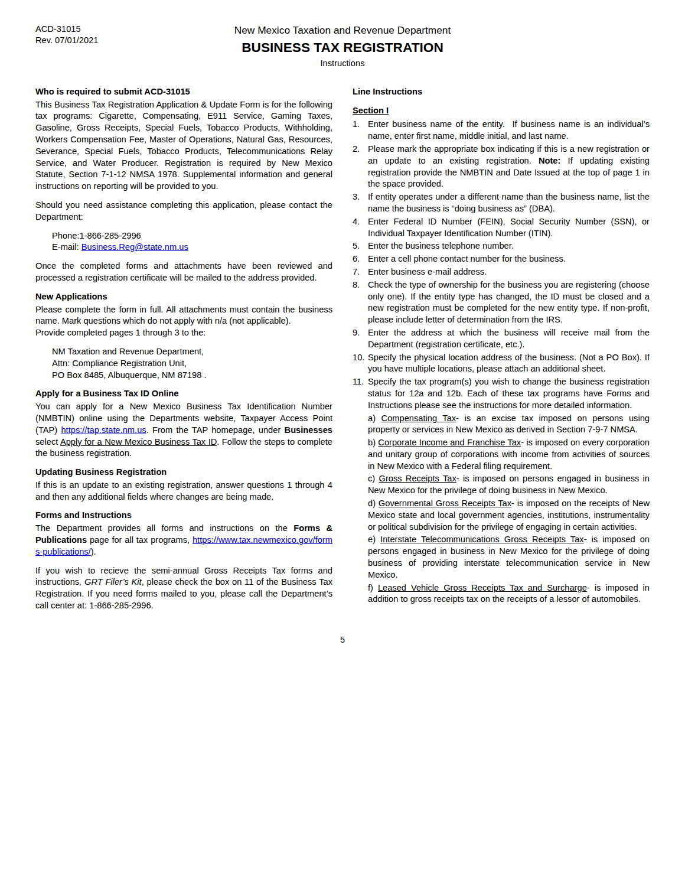ACD-31015
Rev. 07/01/2021
New Mexico Taxation and Revenue Department
BUSINESS TAX REGISTRATION
Instructions
Who is required to submit ACD-31015
This Business Tax Registration Application & Update Form is for the following tax programs: Cigarette, Compensating, E911 Service, Gaming Taxes, Gasoline, Gross Receipts, Special Fuels, Tobacco Products, Withholding, Workers Compensation Fee, Master of Operations, Natural Gas, Resources, Severance, Special Fuels, Tobacco Products, Telecommunications Relay Service, and Water Producer. Registration is required by New Mexico Statute, Section 7-1-12 NMSA 1978. Supplemental information and general instructions on reporting will be provided to you.
Should you need assistance completing this application, please contact the Department:
Phone:1-866-285-2996
E-mail: Business.Reg@state.nm.us
Once the completed forms and attachments have been reviewed and processed a registration certificate will be mailed to the address provided.
New Applications
Please complete the form in full. All attachments must contain the business name. Mark questions which do not apply with n/a (not applicable).
Provide completed pages 1 through 3 to the:
NM Taxation and Revenue Department,
Attn: Compliance Registration Unit,
PO Box 8485, Albuquerque, NM 87198 .
Apply for a Business Tax ID Online
You can apply for a New Mexico Business Tax Identification Number (NMBTIN) online using the Departments website, Taxpayer Access Point (TAP) https://tap.state.nm.us. From the TAP homepage, under Businesses select Apply for a New Mexico Business Tax ID. Follow the steps to complete the business registration.
Updating Business Registration
If this is an update to an existing registration, answer questions 1 through 4 and then any additional fields where changes are being made.
Forms and Instructions
The Department provides all forms and instructions on the Forms & Publications page for all tax programs, https://www.tax.newmexico.gov/forms-publications/).
If you wish to recieve the semi-annual Gross Receipts Tax forms and instructions, GRT Filer’s Kit, please check the box on 11 of the Business Tax Registration. If you need forms mailed to you, please call the Department’s call center at: 1-866-285-2996.
Line Instructions
Section I
Enter business name of the entity. If business name is an individual’s name, enter first name, middle initial, and last name.
Please mark the appropriate box indicating if this is a new registration or an update to an existing registration. Note: If updating existing registration provide the NMBTIN and Date Issued at the top of page 1 in the space provided.
If entity operates under a different name than the business name, list the name the business is “doing business as” (DBA).
Enter Federal ID Number (FEIN), Social Security Number (SSN), or Individual Taxpayer Identification Number (ITIN).
Enter the business telephone number.
Enter a cell phone contact number for the business.
Enter business e-mail address.
Check the type of ownership for the business you are registering (choose only one). If the entity type has changed, the ID must be closed and a new registration must be completed for the new entity type. If non-profit, please include letter of determination from the IRS.
Enter the address at which the business will receive mail from the Department (registration certificate, etc.).
Specify the physical location address of the business. (Not a PO Box). If you have multiple locations, please attach an additional sheet.
Specify the tax program(s) you wish to change the business registration status for 12a and 12b. Each of these tax programs have Forms and Instructions please see the instructions for more detailed information.
a) Compensating Tax- is an excise tax imposed on persons using property or services in New Mexico as derived in Section 7-9-7 NMSA.
b) Corporate Income and Franchise Tax- is imposed on every corporation and unitary group of corporations with income from activities of sources in New Mexico with a Federal filing requirement.
c) Gross Receipts Tax- is imposed on persons engaged in business in New Mexico for the privilege of doing business in New Mexico.
d) Governmental Gross Receipts Tax- is imposed on the receipts of New Mexico state and local government agencies, institutions, instrumentality or political subdivision for the privilege of engaging in certain activities.
e) Interstate Telecommunications Gross Receipts Tax- is imposed on persons engaged in business in New Mexico for the privilege of doing business of providing interstate telecommunication service in New Mexico.
f) Leased Vehicle Gross Receipts Tax and Surcharge- is imposed in addition to gross receipts tax on the receipts of a lessor of automobiles.
5